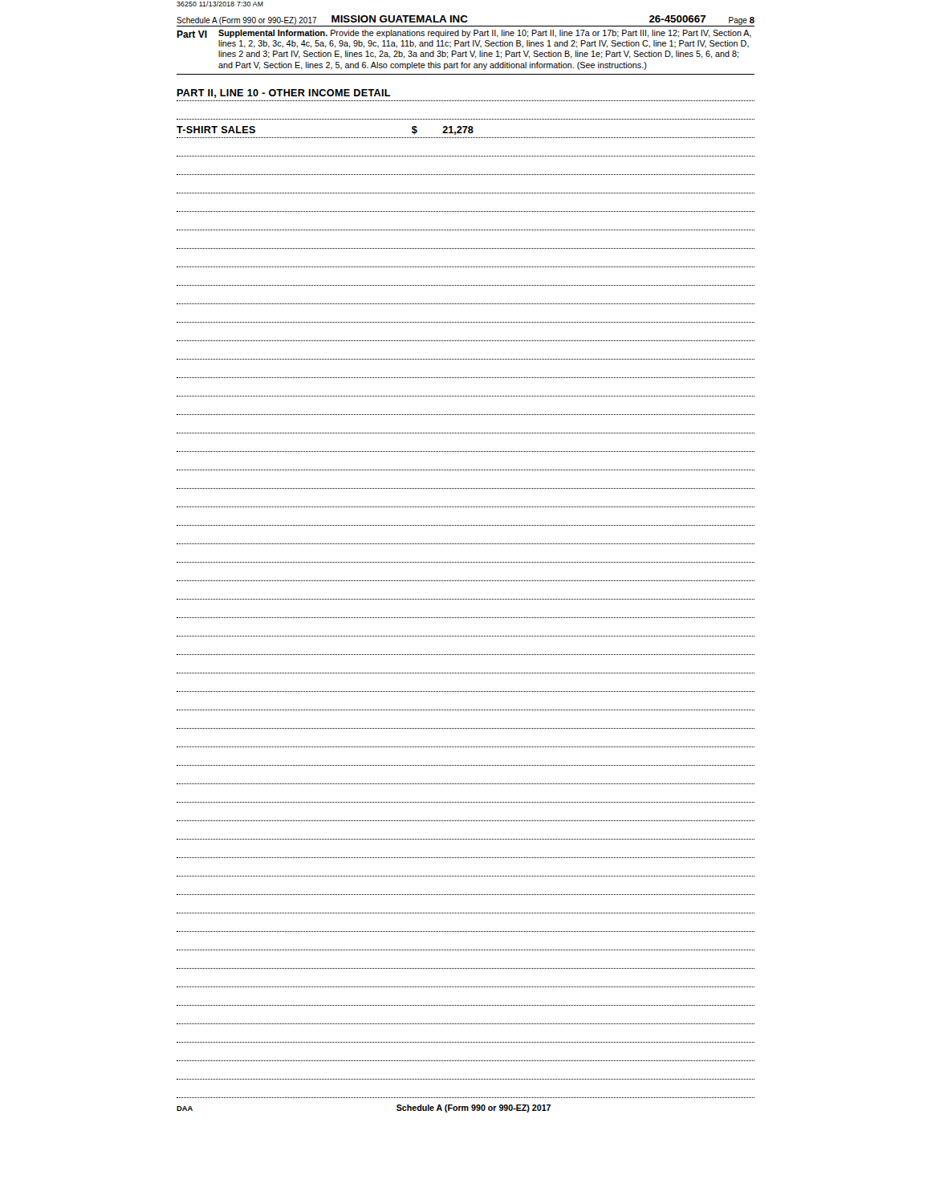36250 11/13/2018 7:30 AM
Schedule A (Form 990 or 990-EZ) 2017
MISSION GUATEMALA INC
26-4500667
Page 8
Part VI
Supplemental Information. Provide the explanations required by Part II, line 10; Part II, line 17a or 17b; Part III, line 12; Part IV, Section A, lines 1, 2, 3b, 3c, 4b, 4c, 5a, 6, 9a, 9b, 9c, 11a, 11b, and 11c; Part IV, Section B, lines 1 and 2; Part IV, Section C, line 1; Part IV, Section D, lines 2 and 3; Part IV, Section E, lines 1c, 2a, 2b, 3a and 3b; Part V, line 1; Part V, Section B, line 1e; Part V, Section D, lines 5, 6, and 8; and Part V, Section E, lines 2, 5, and 6. Also complete this part for any additional information. (See instructions.)
PART II, LINE 10 - OTHER INCOME DETAIL
T-SHIRT SALES $ 21,278
DAA
Schedule A (Form 990 or 990-EZ) 2017